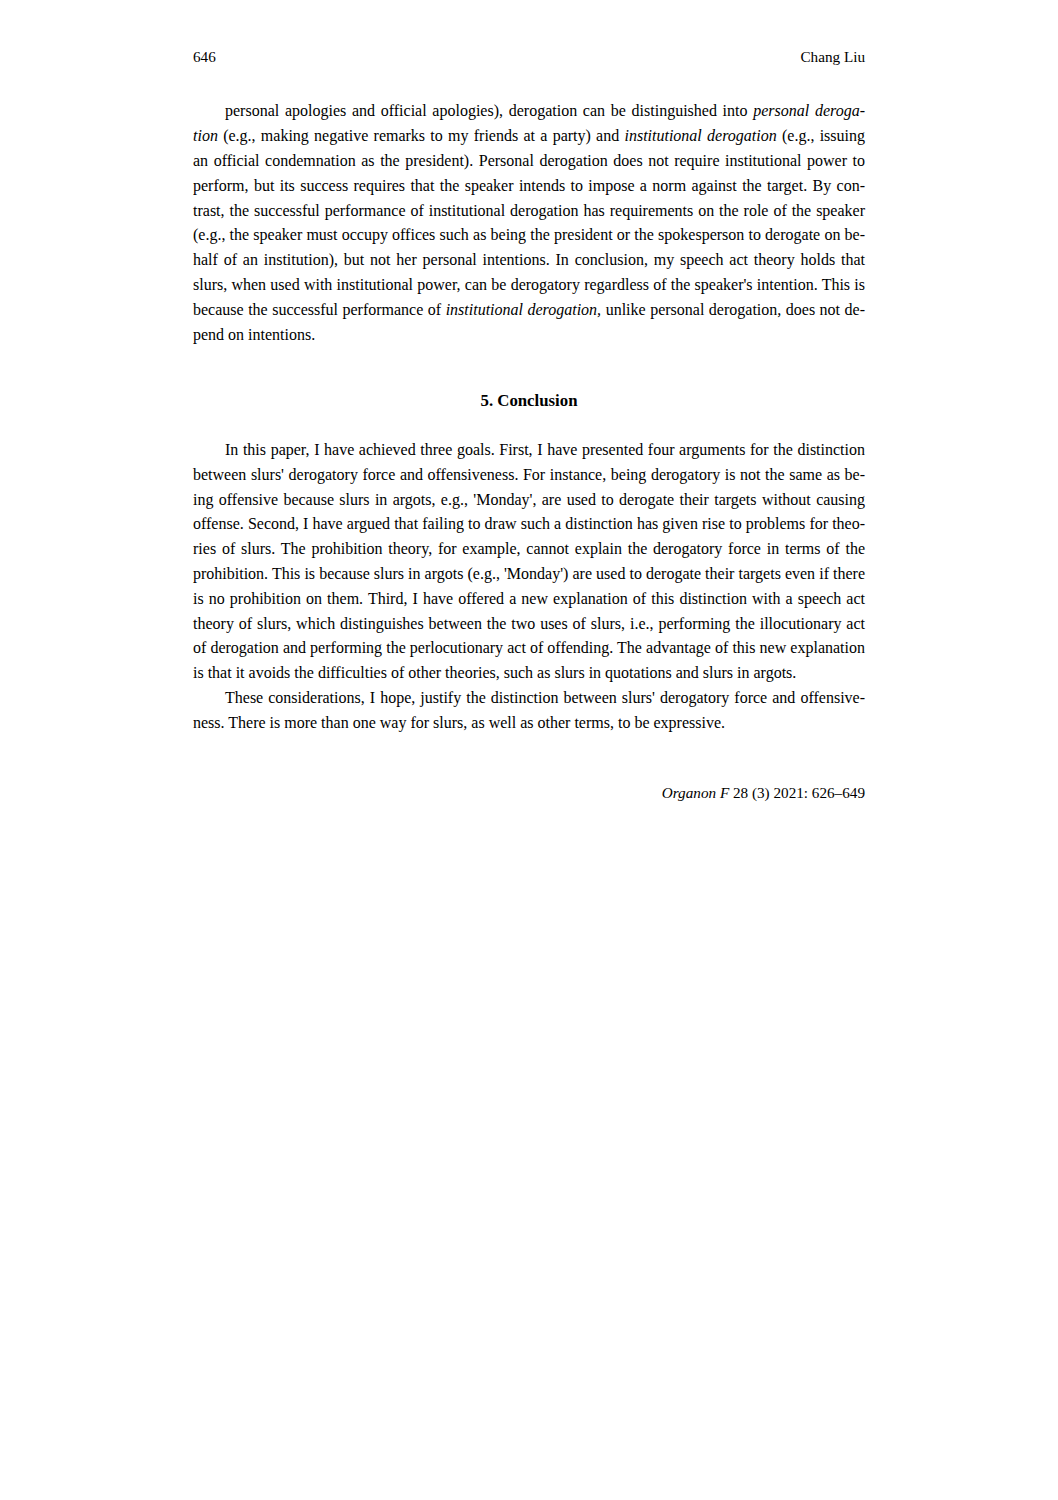646 Chang Liu
personal apologies and official apologies), derogation can be distinguished into personal derogation (e.g., making negative remarks to my friends at a party) and institutional derogation (e.g., issuing an official condemnation as the president). Personal derogation does not require institutional power to perform, but its success requires that the speaker intends to impose a norm against the target. By contrast, the successful performance of institutional derogation has requirements on the role of the speaker (e.g., the speaker must occupy offices such as being the president or the spokesperson to derogate on behalf of an institution), but not her personal intentions. In conclusion, my speech act theory holds that slurs, when used with institutional power, can be derogatory regardless of the speaker's intention. This is because the successful performance of institutional derogation, unlike personal derogation, does not depend on intentions.
5. Conclusion
In this paper, I have achieved three goals. First, I have presented four arguments for the distinction between slurs' derogatory force and offensiveness. For instance, being derogatory is not the same as being offensive because slurs in argots, e.g., 'Monday', are used to derogate their targets without causing offense. Second, I have argued that failing to draw such a distinction has given rise to problems for theories of slurs. The prohibition theory, for example, cannot explain the derogatory force in terms of the prohibition. This is because slurs in argots (e.g., 'Monday') are used to derogate their targets even if there is no prohibition on them. Third, I have offered a new explanation of this distinction with a speech act theory of slurs, which distinguishes between the two uses of slurs, i.e., performing the illocutionary act of derogation and performing the perlocutionary act of offending. The advantage of this new explanation is that it avoids the difficulties of other theories, such as slurs in quotations and slurs in argots.
These considerations, I hope, justify the distinction between slurs' derogatory force and offensiveness. There is more than one way for slurs, as well as other terms, to be expressive.
Organon F 28 (3) 2021: 626–649